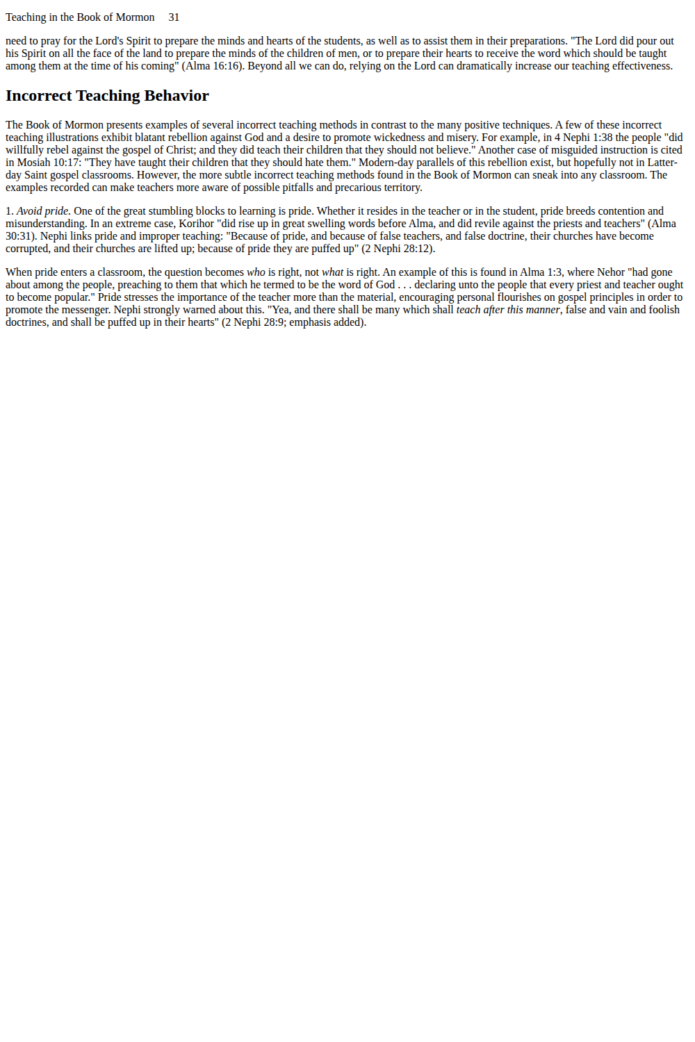Teaching in the Book of Mormon 31
need to pray for the Lord's Spirit to prepare the minds and hearts of the students, as well as to assist them in their preparations. "The Lord did pour out his Spirit on all the face of the land to prepare the minds of the children of men, or to prepare their hearts to receive the word which should be taught among them at the time of his coming" (Alma 16:16). Beyond all we can do, relying on the Lord can dramatically increase our teaching effectiveness.
Incorrect Teaching Behavior
The Book of Mormon presents examples of several incorrect teaching methods in contrast to the many positive techniques. A few of these incorrect teaching illustrations exhibit blatant rebellion against God and a desire to promote wickedness and misery. For example, in 4 Nephi 1:38 the people "did willfully rebel against the gospel of Christ; and they did teach their children that they should not believe." Another case of misguided instruction is cited in Mosiah 10:17: "They have taught their children that they should hate them." Modern-day parallels of this rebellion exist, but hopefully not in Latter-day Saint gospel classrooms. However, the more subtle incorrect teaching methods found in the Book of Mormon can sneak into any classroom. The examples recorded can make teachers more aware of possible pitfalls and precarious territory.
1. Avoid pride. One of the great stumbling blocks to learning is pride. Whether it resides in the teacher or in the student, pride breeds contention and misunderstanding. In an extreme case, Korihor "did rise up in great swelling words before Alma, and did revile against the priests and teachers" (Alma 30:31). Nephi links pride and improper teaching: "Because of pride, and because of false teachers, and false doctrine, their churches have become corrupted, and their churches are lifted up; because of pride they are puffed up" (2 Nephi 28:12).
When pride enters a classroom, the question becomes who is right, not what is right. An example of this is found in Alma 1:3, where Nehor "had gone about among the people, preaching to them that which he termed to be the word of God . . . declaring unto the people that every priest and teacher ought to become popular." Pride stresses the importance of the teacher more than the material, encouraging personal flourishes on gospel principles in order to promote the messenger. Nephi strongly warned about this. "Yea, and there shall be many which shall teach after this manner, false and vain and foolish doctrines, and shall be puffed up in their hearts" (2 Nephi 28:9; emphasis added).